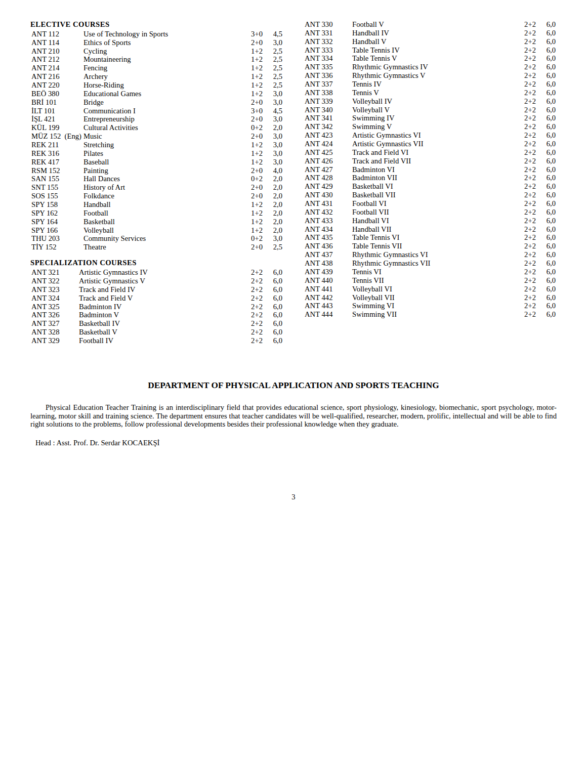ELECTIVE COURSES
| ANT 112 | Use of Technology in Sports | 3+0 | 4,5 |
| ANT 114 | Ethics of Sports | 2+0 | 3,0 |
| ANT 210 | Cycling | 1+2 | 2,5 |
| ANT 212 | Mountaineering | 1+2 | 2,5 |
| ANT 214 | Fencing | 1+2 | 2,5 |
| ANT 216 | Archery | 1+2 | 2,5 |
| ANT 220 | Horse-Riding | 1+2 | 2,5 |
| BEÖ 380 | Educational Games | 1+2 | 3,0 |
| BRİ 101 | Bridge | 2+0 | 3,0 |
| İLT 101 | Communication I | 3+0 | 4,5 |
| İŞL 421 | Entrepreneurship | 2+0 | 3,0 |
| KÜL 199 | Cultural Activities | 0+2 | 2,0 |
| MÜZ 152 (Eng) | Music | 2+0 | 3,0 |
| REK 211 | Stretching | 1+2 | 3,0 |
| REK 316 | Pilates | 1+2 | 3,0 |
| REK 417 | Baseball | 1+2 | 3,0 |
| RSM 152 | Painting | 2+0 | 4,0 |
| SAN 155 | Hall Dances | 0+2 | 2,0 |
| SNT 155 | History of Art | 2+0 | 2,0 |
| SOS 155 | Folkdance | 2+0 | 2,0 |
| SPY 158 | Handball | 1+2 | 2,0 |
| SPY 162 | Football | 1+2 | 2,0 |
| SPY 164 | Basketball | 1+2 | 2,0 |
| SPY 166 | Volleyball | 1+2 | 2,0 |
| THU 203 | Community Services | 0+2 | 3,0 |
| TİY 152 | Theatre | 2+0 | 2,5 |
SPECIALIZATION COURSES
| ANT 321 | Artistic Gymnastics IV | 2+2 | 6,0 |
| ANT 322 | Artistic Gymnastics V | 2+2 | 6,0 |
| ANT 323 | Track and Field IV | 2+2 | 6,0 |
| ANT 324 | Track and Field V | 2+2 | 6,0 |
| ANT 325 | Badminton IV | 2+2 | 6,0 |
| ANT 326 | Badminton V | 2+2 | 6,0 |
| ANT 327 | Basketball IV | 2+2 | 6,0 |
| ANT 328 | Basketball V | 2+2 | 6,0 |
| ANT 329 | Football IV | 2+2 | 6,0 |
| ANT 330 | Football V | 2+2 | 6,0 |
| ANT 331 | Handball IV | 2+2 | 6,0 |
| ANT 332 | Handball V | 2+2 | 6,0 |
| ANT 333 | Table Tennis IV | 2+2 | 6,0 |
| ANT 334 | Table Tennis V | 2+2 | 6,0 |
| ANT 335 | Rhythmic Gymnastics IV | 2+2 | 6,0 |
| ANT 336 | Rhythmic Gymnastics V | 2+2 | 6,0 |
| ANT 337 | Tennis IV | 2+2 | 6,0 |
| ANT 338 | Tennis V | 2+2 | 6,0 |
| ANT 339 | Volleyball IV | 2+2 | 6,0 |
| ANT 340 | Volleyball V | 2+2 | 6,0 |
| ANT 341 | Swimming IV | 2+2 | 6,0 |
| ANT 342 | Swimming V | 2+2 | 6,0 |
| ANT 423 | Artistic Gymnastics VI | 2+2 | 6,0 |
| ANT 424 | Artistic Gymnastics VII | 2+2 | 6,0 |
| ANT 425 | Track and Field VI | 2+2 | 6,0 |
| ANT 426 | Track and Field VII | 2+2 | 6,0 |
| ANT 427 | Badminton VI | 2+2 | 6,0 |
| ANT 428 | Badminton VII | 2+2 | 6,0 |
| ANT 429 | Basketball VI | 2+2 | 6,0 |
| ANT 430 | Basketball VII | 2+2 | 6,0 |
| ANT 431 | Football VI | 2+2 | 6,0 |
| ANT 432 | Football VII | 2+2 | 6,0 |
| ANT 433 | Handball VI | 2+2 | 6,0 |
| ANT 434 | Handball VII | 2+2 | 6,0 |
| ANT 435 | Table Tennis VI | 2+2 | 6,0 |
| ANT 436 | Table Tennis VII | 2+2 | 6,0 |
| ANT 437 | Rhythmic Gymnastics VI | 2+2 | 6,0 |
| ANT 438 | Rhythmic Gymnastics VII | 2+2 | 6,0 |
| ANT 439 | Tennis VI | 2+2 | 6,0 |
| ANT 440 | Tennis VII | 2+2 | 6,0 |
| ANT 441 | Volleyball VI | 2+2 | 6,0 |
| ANT 442 | Volleyball VII | 2+2 | 6,0 |
| ANT 443 | Swimming VI | 2+2 | 6,0 |
| ANT 444 | Swimming VII | 2+2 | 6,0 |
DEPARTMENT OF PHYSICAL APPLICATION AND SPORTS TEACHING
Physical Education Teacher Training is an interdisciplinary field that provides educational science, sport physiology, kinesiology, biomechanic, sport psychology, motor-learning, motor skill and training science. The department ensures that teacher candidates will be well-qualified, researcher, modern, prolific, intellectual and will be able to find right solutions to the problems, follow professional developments besides their professional knowledge when they graduate.
Head : Asst. Prof. Dr. Serdar KOCAEKŞİ
3